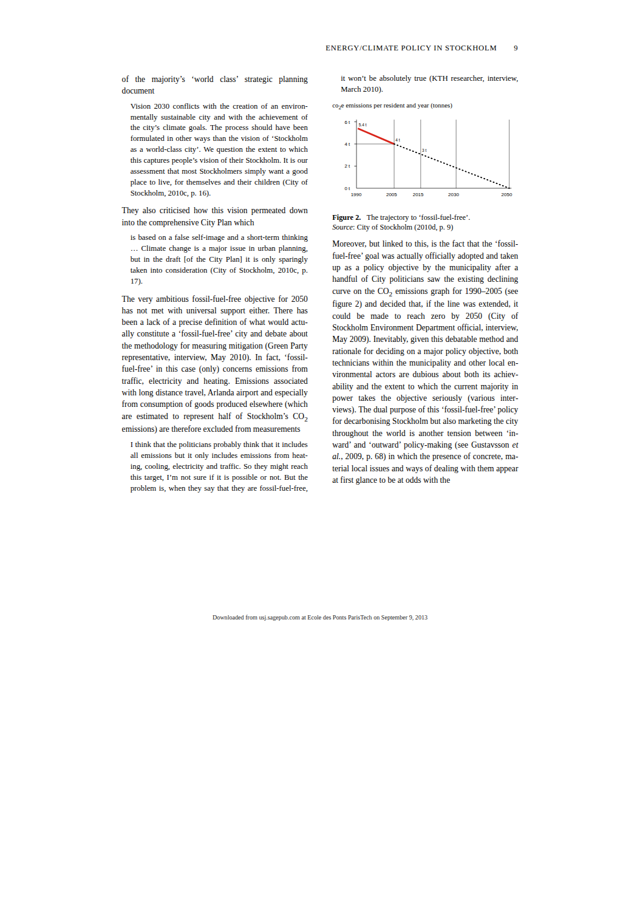ENERGY/CLIMATE POLICY IN STOCKHOLM9
of the majority’s ‘world class’ strategic planning document
Vision 2030 conflicts with the creation of an environmentally sustainable city and with the achievement of the city’s climate goals. The process should have been formulated in other ways than the vision of ‘Stockholm as a world-class city’. We question the extent to which this captures people’s vision of their Stockholm. It is our assessment that most Stockholmers simply want a good place to live, for themselves and their children (City of Stockholm, 2010c, p. 16).
They also criticised how this vision permeated down into the comprehensive City Plan which
is based on a false self-image and a short-term thinking … Climate change is a major issue in urban planning, but in the draft [of the City Plan] it is only sparingly taken into consideration (City of Stockholm, 2010c, p. 17).
The very ambitious fossil-fuel-free objective for 2050 has not met with universal support either. There has been a lack of a precise definition of what would actually constitute a ‘fossil-fuel-free’ city and debate about the methodology for measuring mitigation (Green Party representative, interview, May 2010). In fact, ‘fossil-fuel-free’ in this case (only) concerns emissions from traffic, electricity and heating. Emissions associated with long distance travel, Arlanda airport and especially from consumption of goods produced elsewhere (which are estimated to represent half of Stockholm’s CO2 emissions) are therefore excluded from measurements
I think that the politicians probably think that it includes all emissions but it only includes emissions from heating, cooling, electricity and traffic. So they might reach this target, I’m not sure if it is possible or not. But the problem is, when they say that they are fossil-fuel-free, it won’t be absolutely true (KTH researcher, interview, March 2010).
co2e emissions per resident and year (tonnes)
6 t 4 t 2 t 0 t 1990 2005 2015 2030 2050 5.4 t 4 t 3 t
Figure 2. The trajectory to ‘fossil-fuel-free’.
Source: City of Stockholm (2010d, p. 9)
Moreover, but linked to this, is the fact that the ‘fossil-fuel-free’ goal was actually officially adopted and taken up as a policy objective by the municipality after a handful of City politicians saw the existing declining curve on the CO2 emissions graph for 1990–2005 (see figure 2) and decided that, if the line was extended, it could be made to reach zero by 2050 (City of Stockholm Environment Department official, interview, May 2009). Inevitably, given this debatable method and rationale for deciding on a major policy objective, both technicians within the municipality and other local environmental actors are dubious about both its achievability and the extent to which the current majority in power takes the objective seriously (various interviews). The dual purpose of this ‘fossil-fuel-free’ policy for decarbonising Stockholm but also marketing the city throughout the world is another tension between ‘inward’ and ‘outward’ policy-making (see Gustavsson et al., 2009, p. 68) in which the presence of concrete, material local issues and ways of dealing with them appear at first glance to be at odds with the
Downloaded from usj.sagepub.com at Ecole des Ponts ParisTech on September 9, 2013